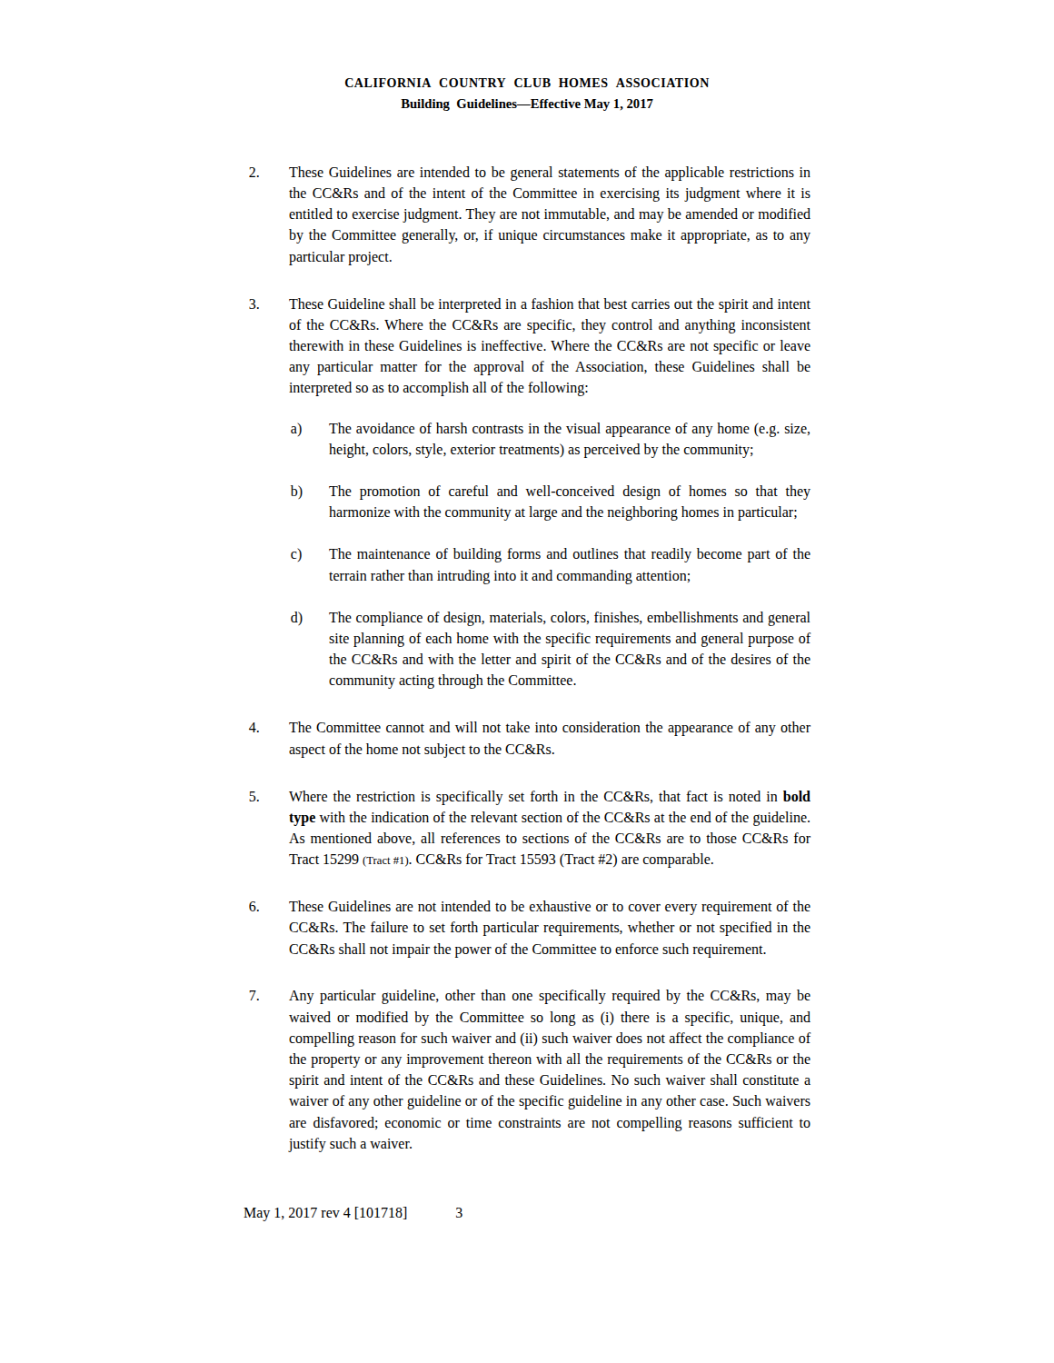CALIFORNIA COUNTRY CLUB HOMES ASSOCIATION
Building Guidelines—Effective May 1, 2017
2. These Guidelines are intended to be general statements of the applicable restrictions in the CC&Rs and of the intent of the Committee in exercising its judgment where it is entitled to exercise judgment. They are not immutable, and may be amended or modified by the Committee generally, or, if unique circumstances make it appropriate, as to any particular project.
3. These Guideline shall be interpreted in a fashion that best carries out the spirit and intent of the CC&Rs. Where the CC&Rs are specific, they control and anything inconsistent therewith in these Guidelines is ineffective. Where the CC&Rs are not specific or leave any particular matter for the approval of the Association, these Guidelines shall be interpreted so as to accomplish all of the following:
a) The avoidance of harsh contrasts in the visual appearance of any home (e.g. size, height, colors, style, exterior treatments) as perceived by the community;
b) The promotion of careful and well-conceived design of homes so that they harmonize with the community at large and the neighboring homes in particular;
c) The maintenance of building forms and outlines that readily become part of the terrain rather than intruding into it and commanding attention;
d) The compliance of design, materials, colors, finishes, embellishments and general site planning of each home with the specific requirements and general purpose of the CC&Rs and with the letter and spirit of the CC&Rs and of the desires of the community acting through the Committee.
4. The Committee cannot and will not take into consideration the appearance of any other aspect of the home not subject to the CC&Rs.
5. Where the restriction is specifically set forth in the CC&Rs, that fact is noted in bold type with the indication of the relevant section of the CC&Rs at the end of the guideline. As mentioned above, all references to sections of the CC&Rs are to those CC&Rs for Tract 15299 (Tract #1). CC&Rs for Tract 15593 (Tract #2) are comparable.
6. These Guidelines are not intended to be exhaustive or to cover every requirement of the CC&Rs. The failure to set forth particular requirements, whether or not specified in the CC&Rs shall not impair the power of the Committee to enforce such requirement.
7. Any particular guideline, other than one specifically required by the CC&Rs, may be waived or modified by the Committee so long as (i) there is a specific, unique, and compelling reason for such waiver and (ii) such waiver does not affect the compliance of the property or any improvement thereon with all the requirements of the CC&Rs or the spirit and intent of the CC&Rs and these Guidelines. No such waiver shall constitute a waiver of any other guideline or of the specific guideline in any other case. Such waivers are disfavored; economic or time constraints are not compelling reasons sufficient to justify such a waiver.
May 1, 2017 rev 4 [101718] 3